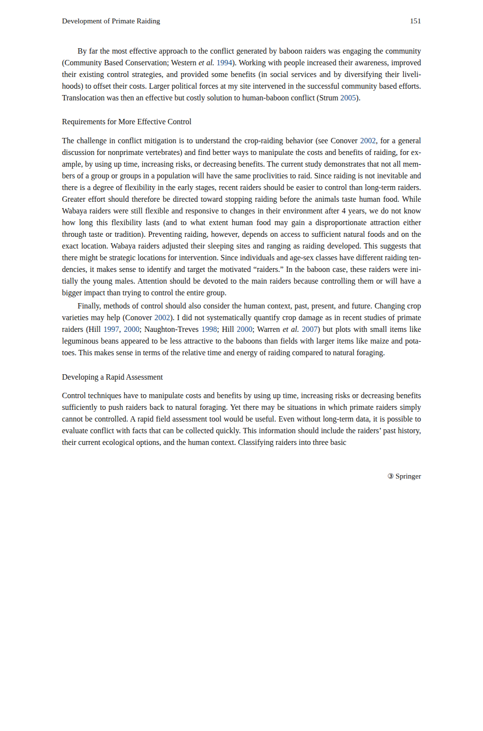Development of Primate Raiding 151
By far the most effective approach to the conflict generated by baboon raiders was engaging the community (Community Based Conservation; Western et al. 1994). Working with people increased their awareness, improved their existing control strategies, and provided some benefits (in social services and by diversifying their livelihoods) to offset their costs. Larger political forces at my site intervened in the successful community based efforts. Translocation was then an effective but costly solution to human-baboon conflict (Strum 2005).
Requirements for More Effective Control
The challenge in conflict mitigation is to understand the crop-raiding behavior (see Conover 2002, for a general discussion for nonprimate vertebrates) and find better ways to manipulate the costs and benefits of raiding, for example, by using up time, increasing risks, or decreasing benefits. The current study demonstrates that not all members of a group or groups in a population will have the same proclivities to raid. Since raiding is not inevitable and there is a degree of flexibility in the early stages, recent raiders should be easier to control than long-term raiders. Greater effort should therefore be directed toward stopping raiding before the animals taste human food. While Wabaya raiders were still flexible and responsive to changes in their environment after 4 years, we do not know how long this flexibility lasts (and to what extent human food may gain a disproportionate attraction either through taste or tradition). Preventing raiding, however, depends on access to sufficient natural foods and on the exact location. Wabaya raiders adjusted their sleeping sites and ranging as raiding developed. This suggests that there might be strategic locations for intervention. Since individuals and age-sex classes have different raiding tendencies, it makes sense to identify and target the motivated “raiders.” In the baboon case, these raiders were initially the young males. Attention should be devoted to the main raiders because controlling them or will have a bigger impact than trying to control the entire group.
Finally, methods of control should also consider the human context, past, present, and future. Changing crop varieties may help (Conover 2002). I did not systematically quantify crop damage as in recent studies of primate raiders (Hill 1997, 2000; Naughton-Treves 1998; Hill 2000; Warren et al. 2007) but plots with small items like leguminous beans appeared to be less attractive to the baboons than fields with larger items like maize and potatoes. This makes sense in terms of the relative time and energy of raiding compared to natural foraging.
Developing a Rapid Assessment
Control techniques have to manipulate costs and benefits by using up time, increasing risks or decreasing benefits sufficiently to push raiders back to natural foraging. Yet there may be situations in which primate raiders simply cannot be controlled. A rapid field assessment tool would be useful. Even without long-term data, it is possible to evaluate conflict with facts that can be collected quickly. This information should include the raiders’ past history, their current ecological options, and the human context. Classifying raiders into three basic
③ Springer